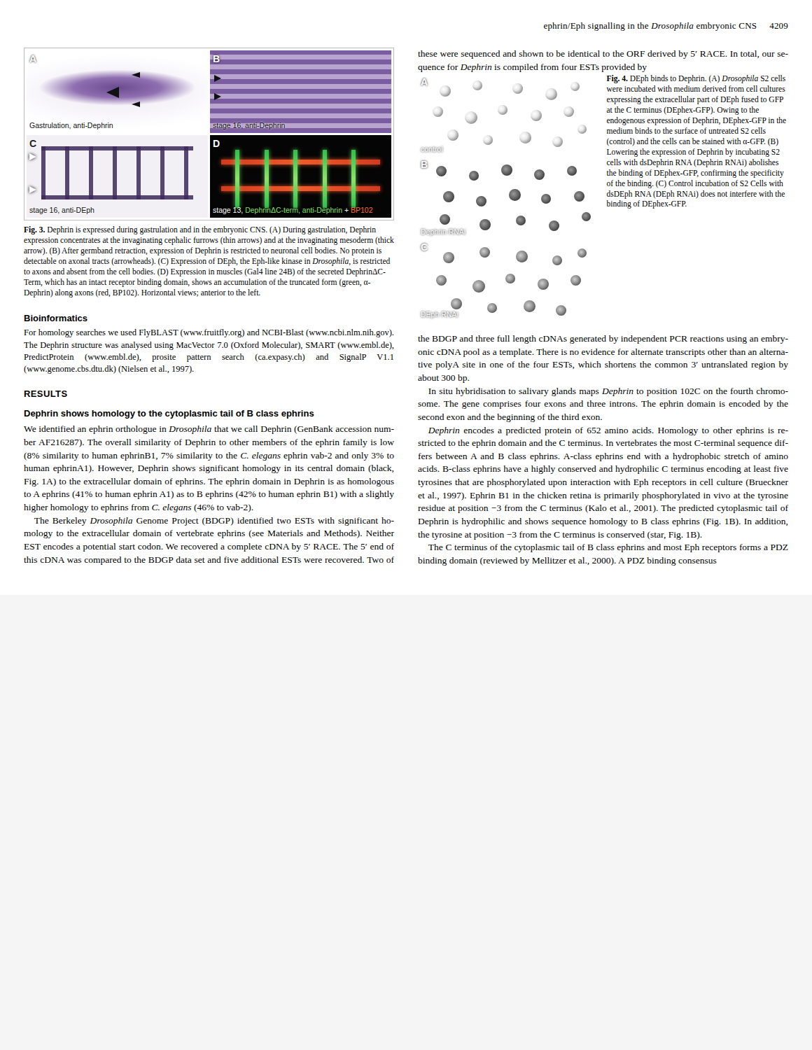ephrin/Eph signalling in the Drosophila embryonic CNS4209
A Gastrulation, anti-Dephrin
B stage 16, anti-Dephrin
C stage 16, anti-DEph
D stage 13, DephrinΔC-term, anti-Dephrin + BP102
Fig. 3. Dephrin is expressed during gastrulation and in the embryonic CNS. (A) During gastrulation, Dephrin expression concentrates at the invaginating cephalic furrows (thin arrows) and at the invaginating mesoderm (thick arrow). (B) After germband retraction, expression of Dephrin is restricted to neuronal cell bodies. No protein is detectable on axonal tracts (arrowheads). (C) Expression of DEph, the Eph-like kinase in Drosophila, is restricted to axons and absent from the cell bodies. (D) Expression in muscles (Gal4 line 24B) of the secreted DephrinΔC-Term, which has an intact receptor binding domain, shows an accumulation of the truncated form (green, α-Dephrin) along axons (red, BP102). Horizontal views; anterior to the left.
Bioinformatics
For homology searches we used FlyBLAST (www.fruitfly.org) and NCBI-Blast (www.ncbi.nlm.nih.gov). The Dephrin structure was analysed using MacVector 7.0 (Oxford Molecular), SMART (www.embl.de), PredictProtein (www.embl.de), prosite pattern search (ca.expasy.ch) and SignalP V1.1 (www.genome.cbs.dtu.dk) (Nielsen et al., 1997).
RESULTS
Dephrin shows homology to the cytoplasmic tail of B class ephrins
We identified an ephrin orthologue in Drosophila that we call Dephrin (GenBank accession number AF216287). The overall similarity of Dephrin to other members of the ephrin family is low (8% similarity to human ephrinB1, 7% similarity to the C. elegans ephrin vab-2 and only 3% to human ephrinA1). However, Dephrin shows significant homology in its central domain (black, Fig. 1A) to the extracellular domain of ephrins. The ephrin domain in Dephrin is as homologous to A ephrins (41% to human ephrin A1) as to B ephrins (42% to human ephrin B1) with a slightly higher homology to ephrins from C. elegans (46% to vab-2).
The Berkeley Drosophila Genome Project (BDGP) identified two ESTs with significant homology to the extracellular domain of vertebrate ephrins (see Materials and Methods). Neither EST encodes a potential start codon. We recovered a complete cDNA by 5′ RACE. The 5′ end of this cDNA was compared to the BDGP data set and five additional ESTs were recovered. Two of these were sequenced and shown to be identical to the ORF derived by 5′ RACE. In total, our sequence for Dephrin is compiled from four ESTs provided by
A
control
B
Dephrin RNAi
C
DEph RNAi
Fig. 4. DEph binds to Dephrin. (A) Drosophila S2 cells were incubated with medium derived from cell cultures expressing the extracellular part of DEph fused to GFP at the C terminus (DEphex-GFP). Owing to the endogenous expression of Dephrin, DEphex-GFP in the medium binds to the surface of untreated S2 cells (control) and the cells can be stained with α-GFP. (B) Lowering the expression of Dephrin by incubating S2 cells with dsDephrin RNA (Dephrin RNAi) abolishes the binding of DEphex-GFP, confirming the specificity of the binding. (C) Control incubation of S2 Cells with dsDEph RNA (DEph RNAi) does not interfere with the binding of DEphex-GFP.
the BDGP and three full length cDNAs generated by independent PCR reactions using an embryonic cDNA pool as a template. There is no evidence for alternate transcripts other than an alternative polyA site in one of the four ESTs, which shortens the common 3′ untranslated region by about 300 bp.
In situ hybridisation to salivary glands maps Dephrin to position 102C on the fourth chromosome. The gene comprises four exons and three introns. The ephrin domain is encoded by the second exon and the beginning of the third exon.
Dephrin encodes a predicted protein of 652 amino acids. Homology to other ephrins is restricted to the ephrin domain and the C terminus. In vertebrates the most C-terminal sequence differs between A and B class ephrins. A-class ephrins end with a hydrophobic stretch of amino acids. B-class ephrins have a highly conserved and hydrophilic C terminus encoding at least five tyrosines that are phosphorylated upon interaction with Eph receptors in cell culture (Brueckner et al., 1997). Ephrin B1 in the chicken retina is primarily phosphorylated in vivo at the tyrosine residue at position −3 from the C terminus (Kalo et al., 2001). The predicted cytoplasmic tail of Dephrin is hydrophilic and shows sequence homology to B class ephrins (Fig. 1B). In addition, the tyrosine at position −3 from the C terminus is conserved (star, Fig. 1B).
The C terminus of the cytoplasmic tail of B class ephrins and most Eph receptors forms a PDZ binding domain (reviewed by Mellitzer et al., 2000). A PDZ binding consensus